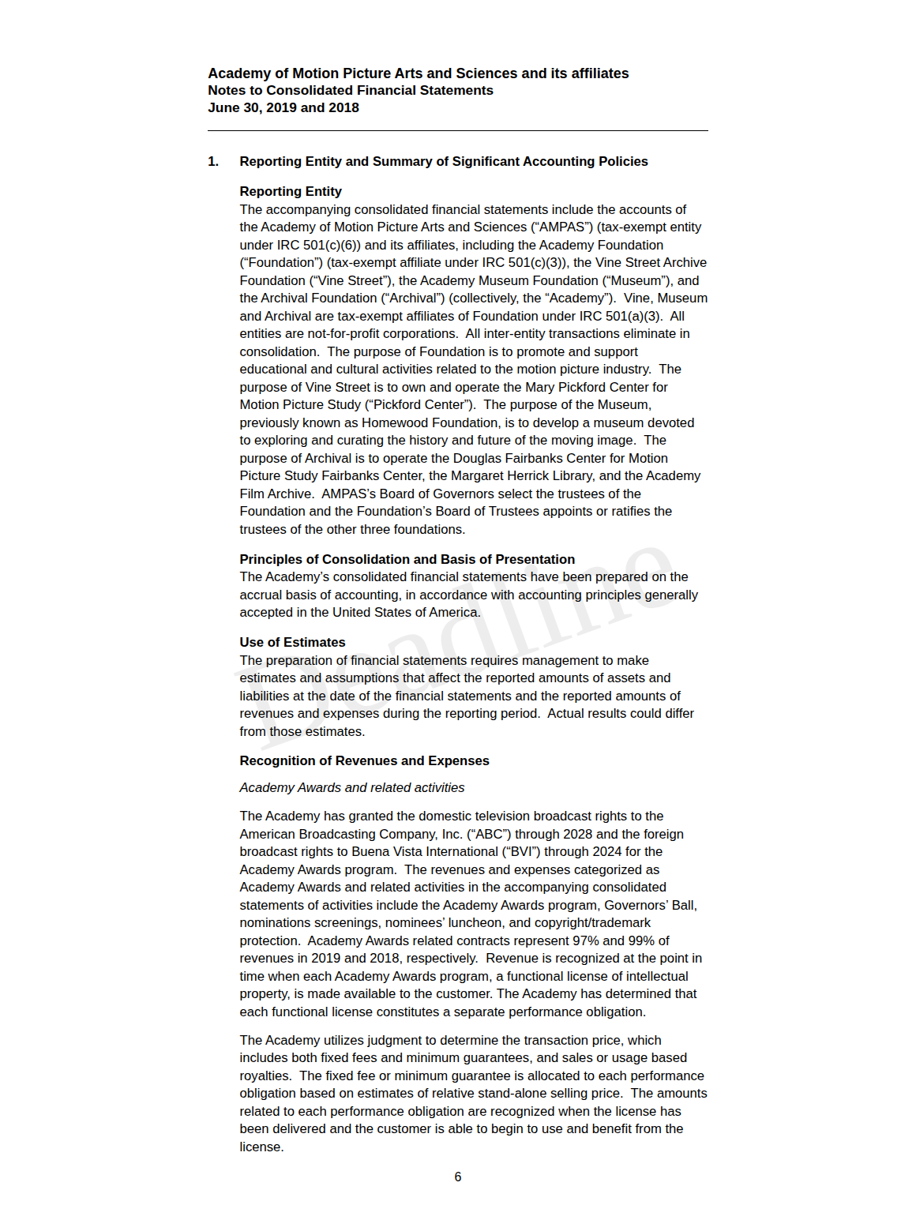Deadline
Academy of Motion Picture Arts and Sciences and its affiliates
Notes to Consolidated Financial Statements
June 30, 2019 and 2018
1. Reporting Entity and Summary of Significant Accounting Policies
Reporting Entity
The accompanying consolidated financial statements include the accounts of the Academy of Motion Picture Arts and Sciences (“AMPAS”) (tax-exempt entity under IRC 501(c)(6)) and its affiliates, including the Academy Foundation (“Foundation”) (tax-exempt affiliate under IRC 501(c)(3)), the Vine Street Archive Foundation (“Vine Street”), the Academy Museum Foundation (“Museum”), and the Archival Foundation (“Archival”) (collectively, the “Academy”). Vine, Museum and Archival are tax-exempt affiliates of Foundation under IRC 501(a)(3). All entities are not-for-profit corporations. All inter-entity transactions eliminate in consolidation. The purpose of Foundation is to promote and support educational and cultural activities related to the motion picture industry. The purpose of Vine Street is to own and operate the Mary Pickford Center for Motion Picture Study (“Pickford Center”). The purpose of the Museum, previously known as Homewood Foundation, is to develop a museum devoted to exploring and curating the history and future of the moving image. The purpose of Archival is to operate the Douglas Fairbanks Center for Motion Picture Study Fairbanks Center, the Margaret Herrick Library, and the Academy Film Archive. AMPAS’s Board of Governors select the trustees of the Foundation and the Foundation’s Board of Trustees appoints or ratifies the trustees of the other three foundations.
Principles of Consolidation and Basis of Presentation
The Academy’s consolidated financial statements have been prepared on the accrual basis of accounting, in accordance with accounting principles generally accepted in the United States of America.
Use of Estimates
The preparation of financial statements requires management to make estimates and assumptions that affect the reported amounts of assets and liabilities at the date of the financial statements and the reported amounts of revenues and expenses during the reporting period. Actual results could differ from those estimates.
Recognition of Revenues and Expenses
Academy Awards and related activities
The Academy has granted the domestic television broadcast rights to the American Broadcasting Company, Inc. (“ABC”) through 2028 and the foreign broadcast rights to Buena Vista International (“BVI”) through 2024 for the Academy Awards program. The revenues and expenses categorized as Academy Awards and related activities in the accompanying consolidated statements of activities include the Academy Awards program, Governors’ Ball, nominations screenings, nominees’ luncheon, and copyright/trademark protection. Academy Awards related contracts represent 97% and 99% of revenues in 2019 and 2018, respectively. Revenue is recognized at the point in time when each Academy Awards program, a functional license of intellectual property, is made available to the customer. The Academy has determined that each functional license constitutes a separate performance obligation.
The Academy utilizes judgment to determine the transaction price, which includes both fixed fees and minimum guarantees, and sales or usage based royalties. The fixed fee or minimum guarantee is allocated to each performance obligation based on estimates of relative stand-alone selling price. The amounts related to each performance obligation are recognized when the license has been delivered and the customer is able to begin to use and benefit from the license.
6